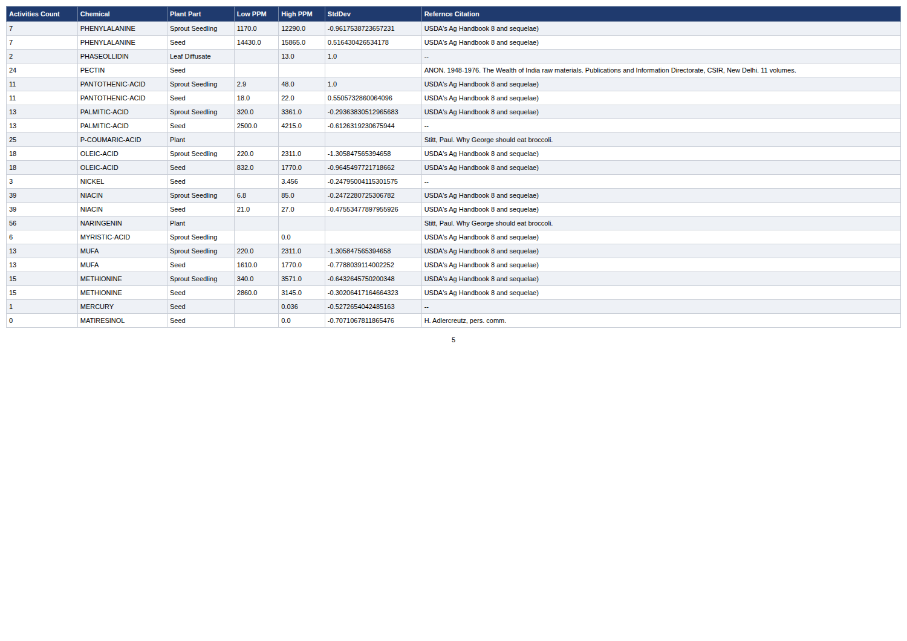| Activities Count | Chemical | Plant Part | Low PPM | High PPM | StdDev | Refernce Citation |
| --- | --- | --- | --- | --- | --- | --- |
| 7 | PHENYLALANINE | Sprout Seedling | 1170.0 | 12290.0 | -0.9617538723657231 | USDA's Ag Handbook 8 and sequelae) |
| 7 | PHENYLALANINE | Seed | 14430.0 | 15865.0 | 0.516430426534178 | USDA's Ag Handbook 8 and sequelae) |
| 2 | PHASEOLLIDIN | Leaf Diffusate | | 13.0 | 1.0 | -- |
| 24 | PECTIN | Seed | | | | ANON. 1948-1976. The Wealth of India raw materials. Publications and Information Directorate, CSIR, New Delhi. 11 volumes. |
| 11 | PANTOTHENIC-ACID | Sprout Seedling | 2.9 | 48.0 | 1.0 | USDA's Ag Handbook 8 and sequelae) |
| 11 | PANTOTHENIC-ACID | Seed | 18.0 | 22.0 | 0.5505732860064096 | USDA's Ag Handbook 8 and sequelae) |
| 13 | PALMITIC-ACID | Sprout Seedling | 320.0 | 3361.0 | -0.29363830512965683 | USDA's Ag Handbook 8 and sequelae) |
| 13 | PALMITIC-ACID | Seed | 2500.0 | 4215.0 | -0.6126319230675944 | -- |
| 25 | P-COUMARIC-ACID | Plant | | | | Stitt, Paul. Why George should eat broccoli. |
| 18 | OLEIC-ACID | Sprout Seedling | 220.0 | 2311.0 | -1.305847565394658 | USDA's Ag Handbook 8 and sequelae) |
| 18 | OLEIC-ACID | Seed | 832.0 | 1770.0 | -0.9645497721718662 | USDA's Ag Handbook 8 and sequelae) |
| 3 | NICKEL | Seed | | 3.456 | -0.24795004115301575 | -- |
| 39 | NIACIN | Sprout Seedling | 6.8 | 85.0 | -0.2472280725306782 | USDA's Ag Handbook 8 and sequelae) |
| 39 | NIACIN | Seed | 21.0 | 27.0 | -0.47553477897955926 | USDA's Ag Handbook 8 and sequelae) |
| 56 | NARINGENIN | Plant | | | | Stitt, Paul. Why George should eat broccoli. |
| 6 | MYRISTIC-ACID | Sprout Seedling | | 0.0 | | USDA's Ag Handbook 8 and sequelae) |
| 13 | MUFA | Sprout Seedling | 220.0 | 2311.0 | -1.305847565394658 | USDA's Ag Handbook 8 and sequelae) |
| 13 | MUFA | Seed | 1610.0 | 1770.0 | -0.7788039114002252 | USDA's Ag Handbook 8 and sequelae) |
| 15 | METHIONINE | Sprout Seedling | 340.0 | 3571.0 | -0.6432645750200348 | USDA's Ag Handbook 8 and sequelae) |
| 15 | METHIONINE | Seed | 2860.0 | 3145.0 | -0.30206417164664323 | USDA's Ag Handbook 8 and sequelae) |
| 1 | MERCURY | Seed | | 0.036 | -0.5272654042485163 | -- |
| 0 | MATIRESINOL | Seed | | 0.0 | -0.7071067811865476 | H. Adlercreutz, pers. comm. |
5